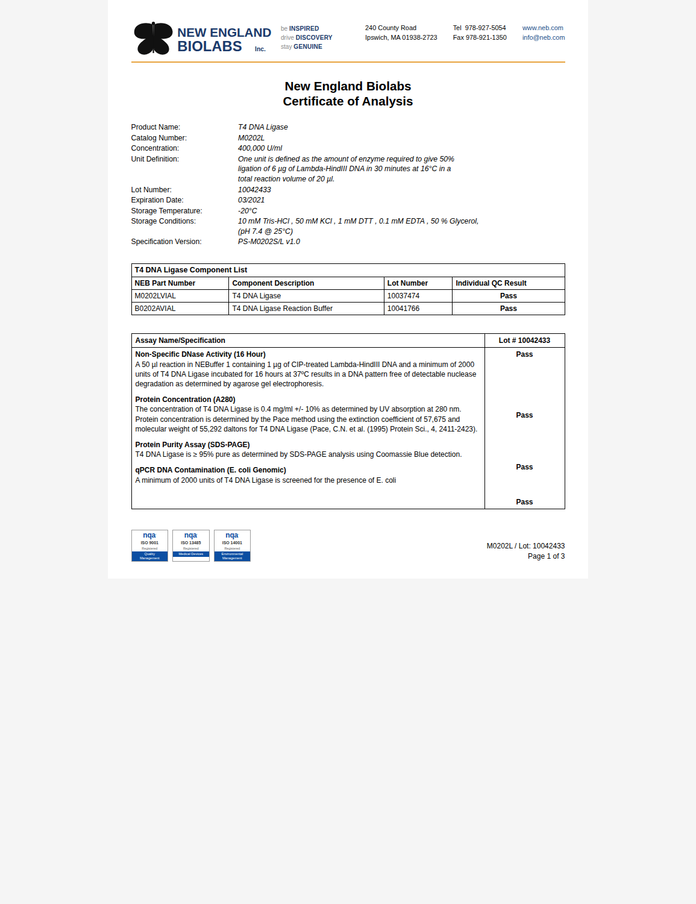NEW ENGLAND BIOLABS Inc.
be INSPIRED
drive DISCOVERY
stay GENUINE
240 County Road
Ipswich, MA 01938-2723
Tel 978-927-5054
Fax 978-921-1350
www.neb.com
info@neb.com
New England Biolabs
Certificate of Analysis
| Product Name: | T4 DNA Ligase |
| Catalog Number: | M0202L |
| Concentration: | 400,000 U/ml |
| Unit Definition: | One unit is defined as the amount of enzyme required to give 50% ligation of 6 µg of Lambda-HindIII DNA in 30 minutes at 16°C in a total reaction volume of 20 µl. |
| Lot Number: | 10042433 |
| Expiration Date: | 03/2021 |
| Storage Temperature: | -20°C |
| Storage Conditions: | 10 mM Tris-HCl , 50 mM KCl , 1 mM DTT , 0.1 mM EDTA , 50 % Glycerol, (pH 7.4 @ 25°C) |
| Specification Version: | PS-M0202S/L v1.0 |
| T4 DNA Ligase Component List |
| --- |
| NEB Part Number | Component Description | Lot Number | Individual QC Result |
| M0202LVIAL | T4 DNA Ligase | 10037474 | Pass |
| B0202AVIAL | T4 DNA Ligase Reaction Buffer | 10041766 | Pass |
| Assay Name/Specification | Lot # 10042433 |
| --- | --- |
| Non-Specific DNase Activity (16 Hour) A 50 µl reaction in NEBuffer 1 containing 1 µg of CIP-treated Lambda-HindIII DNA and a minimum of 2000 units of T4 DNA Ligase incubated for 16 hours at 37ºC results in a DNA pattern free of detectable nuclease degradation as determined by agarose gel electrophoresis. Protein Concentration (A280) The concentration of T4 DNA Ligase is 0.4 mg/ml +/- 10% as determined by UV absorption at 280 nm. Protein concentration is determined by the Pace method using the extinction coefficient of 57,675 and molecular weight of 55,292 daltons for T4 DNA Ligase (Pace, C.N. et al. (1995) Protein Sci., 4, 2411-2423). Protein Purity Assay (SDS-PAGE) T4 DNA Ligase is ≥ 95% pure as determined by SDS-PAGE analysis using Coomassie Blue detection. qPCR DNA Contamination (E. coli Genomic) A minimum of 2000 units of T4 DNA Ligase is screened for the presence of E. coli | Pass Pass Pass Pass |
nqa.
ISO 9001
Registered
Quality
Management
nqa.
ISO 13485
Registered
Medical Devices
nqa.
ISO 14001
Registered
Environmental
Management
M0202L / Lot: 10042433
Page 1 of 3